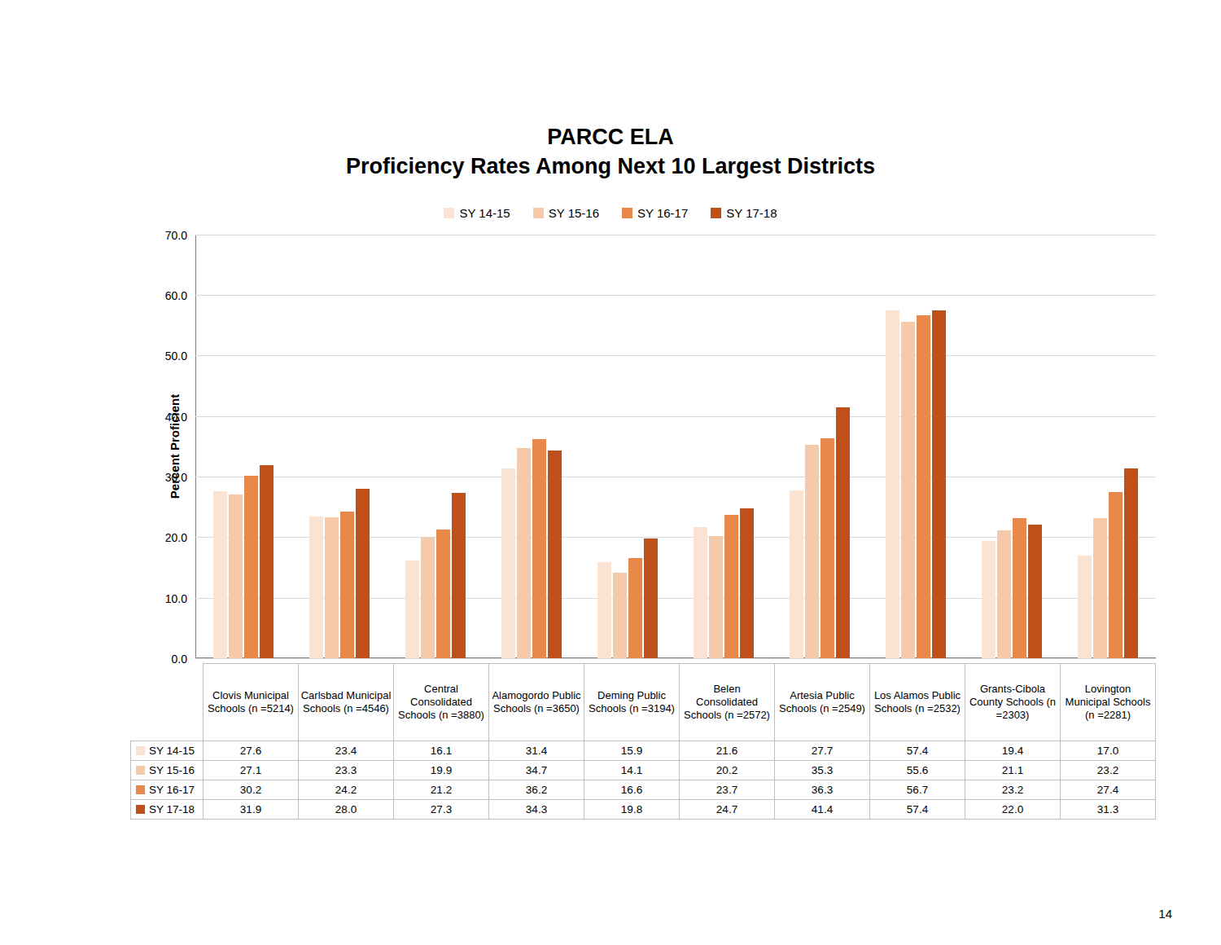PARCC ELA
Proficiency Rates Among Next 10 Largest Districts
SY 14-15 SY 15-16 SY 16-17 SY 17-18
Percent Proficient
70.0
60.0
50.0
40.0
30.0
20.0
10.0
0.0
| | Clovis Municipal Schools (n =5214) | Carlsbad Municipal Schools (n =4546) | Central Consolidated Schools (n =3880) | Alamogordo Public Schools (n =3650) | Deming Public Schools (n =3194) | Belen Consolidated Schools (n =2572) | Artesia Public Schools (n =2549) | Los Alamos Public Schools (n =2532) | Grants-Cibola County Schools (n =2303) | Lovington Municipal Schools (n =2281) |
| --- | --- | --- | --- | --- | --- | --- | --- | --- | --- | --- |
| SY 14-15 | 27.6 | 23.4 | 16.1 | 31.4 | 15.9 | 21.6 | 27.7 | 57.4 | 19.4 | 17.0 |
| SY 15-16 | 27.1 | 23.3 | 19.9 | 34.7 | 14.1 | 20.2 | 35.3 | 55.6 | 21.1 | 23.2 |
| SY 16-17 | 30.2 | 24.2 | 21.2 | 36.2 | 16.6 | 23.7 | 36.3 | 56.7 | 23.2 | 27.4 |
| SY 17-18 | 31.9 | 28.0 | 27.3 | 34.3 | 19.8 | 24.7 | 41.4 | 57.4 | 22.0 | 31.3 |
14